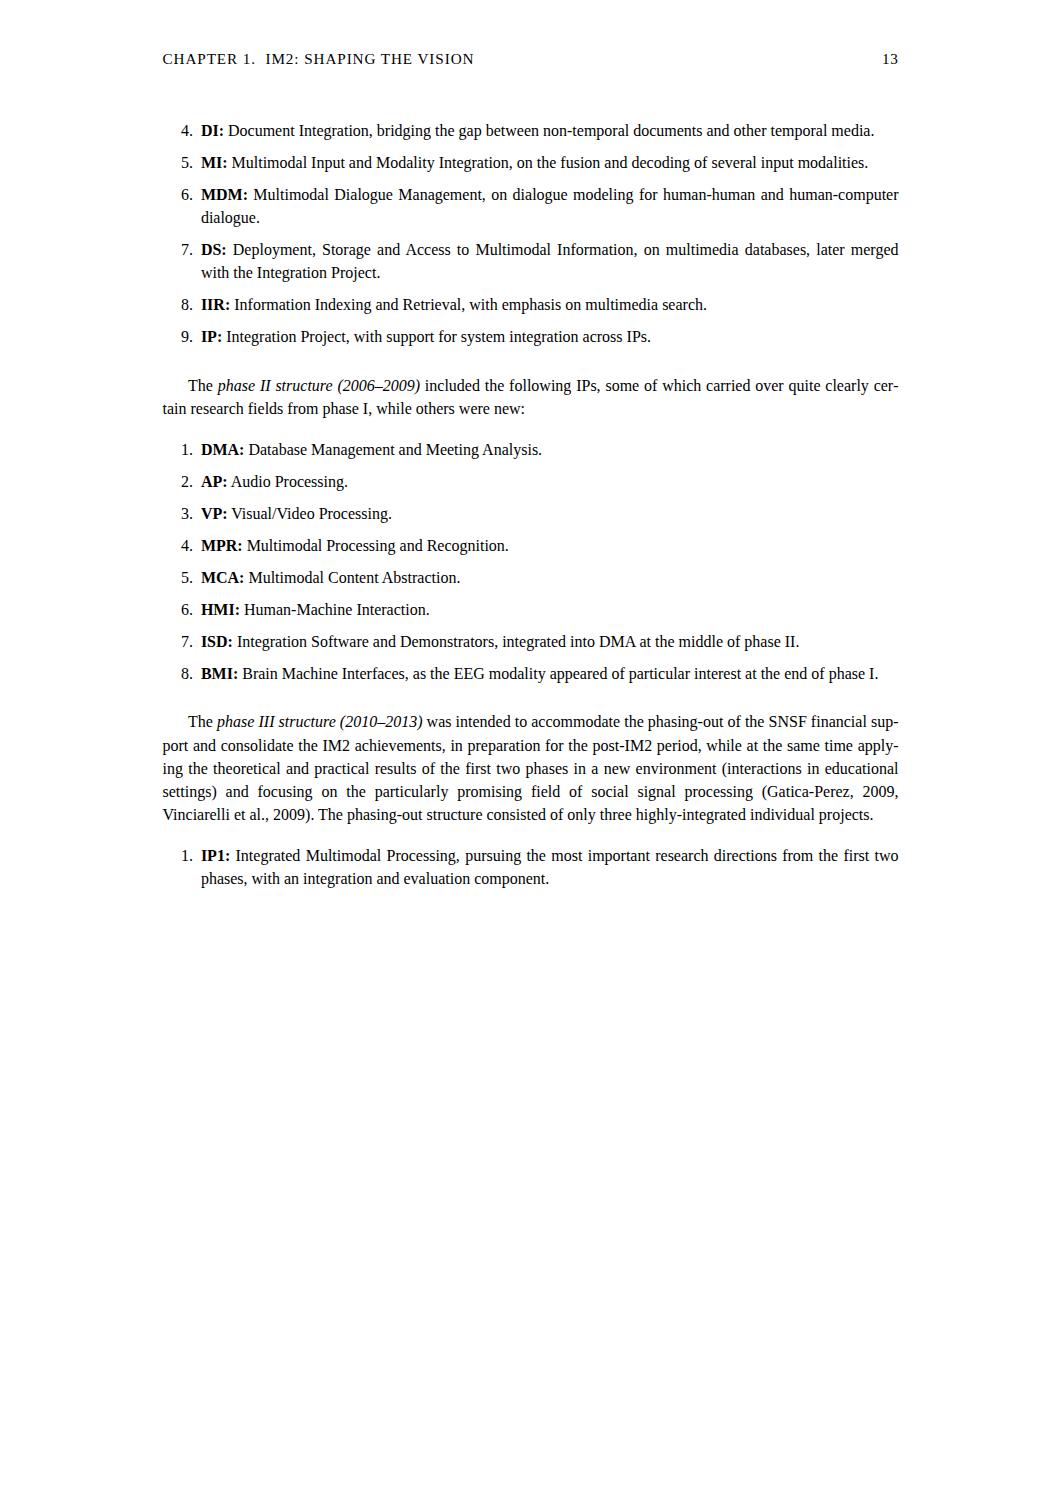Chapter 1. IM2: Shaping the Vision 13
DI: Document Integration, bridging the gap between non-temporal documents and other temporal media.
MI: Multimodal Input and Modality Integration, on the fusion and decoding of several input modalities.
MDM: Multimodal Dialogue Management, on dialogue modeling for human-human and human-computer dialogue.
DS: Deployment, Storage and Access to Multimodal Information, on multimedia databases, later merged with the Integration Project.
IIR: Information Indexing and Retrieval, with emphasis on multimedia search.
IP: Integration Project, with support for system integration across IPs.
The phase II structure (2006–2009) included the following IPs, some of which carried over quite clearly certain research fields from phase I, while others were new:
DMA: Database Management and Meeting Analysis.
AP: Audio Processing.
VP: Visual/Video Processing.
MPR: Multimodal Processing and Recognition.
MCA: Multimodal Content Abstraction.
HMI: Human-Machine Interaction.
ISD: Integration Software and Demonstrators, integrated into DMA at the middle of phase II.
BMI: Brain Machine Interfaces, as the EEG modality appeared of particular interest at the end of phase I.
The phase III structure (2010–2013) was intended to accommodate the phasing-out of the SNSF financial support and consolidate the IM2 achievements, in preparation for the post-IM2 period, while at the same time applying the theoretical and practical results of the first two phases in a new environment (interactions in educational settings) and focusing on the particularly promising field of social signal processing (Gatica-Perez, 2009, Vinciarelli et al., 2009). The phasing-out structure consisted of only three highly-integrated individual projects.
IP1: Integrated Multimodal Processing, pursuing the most important research directions from the first two phases, with an integration and evaluation component.